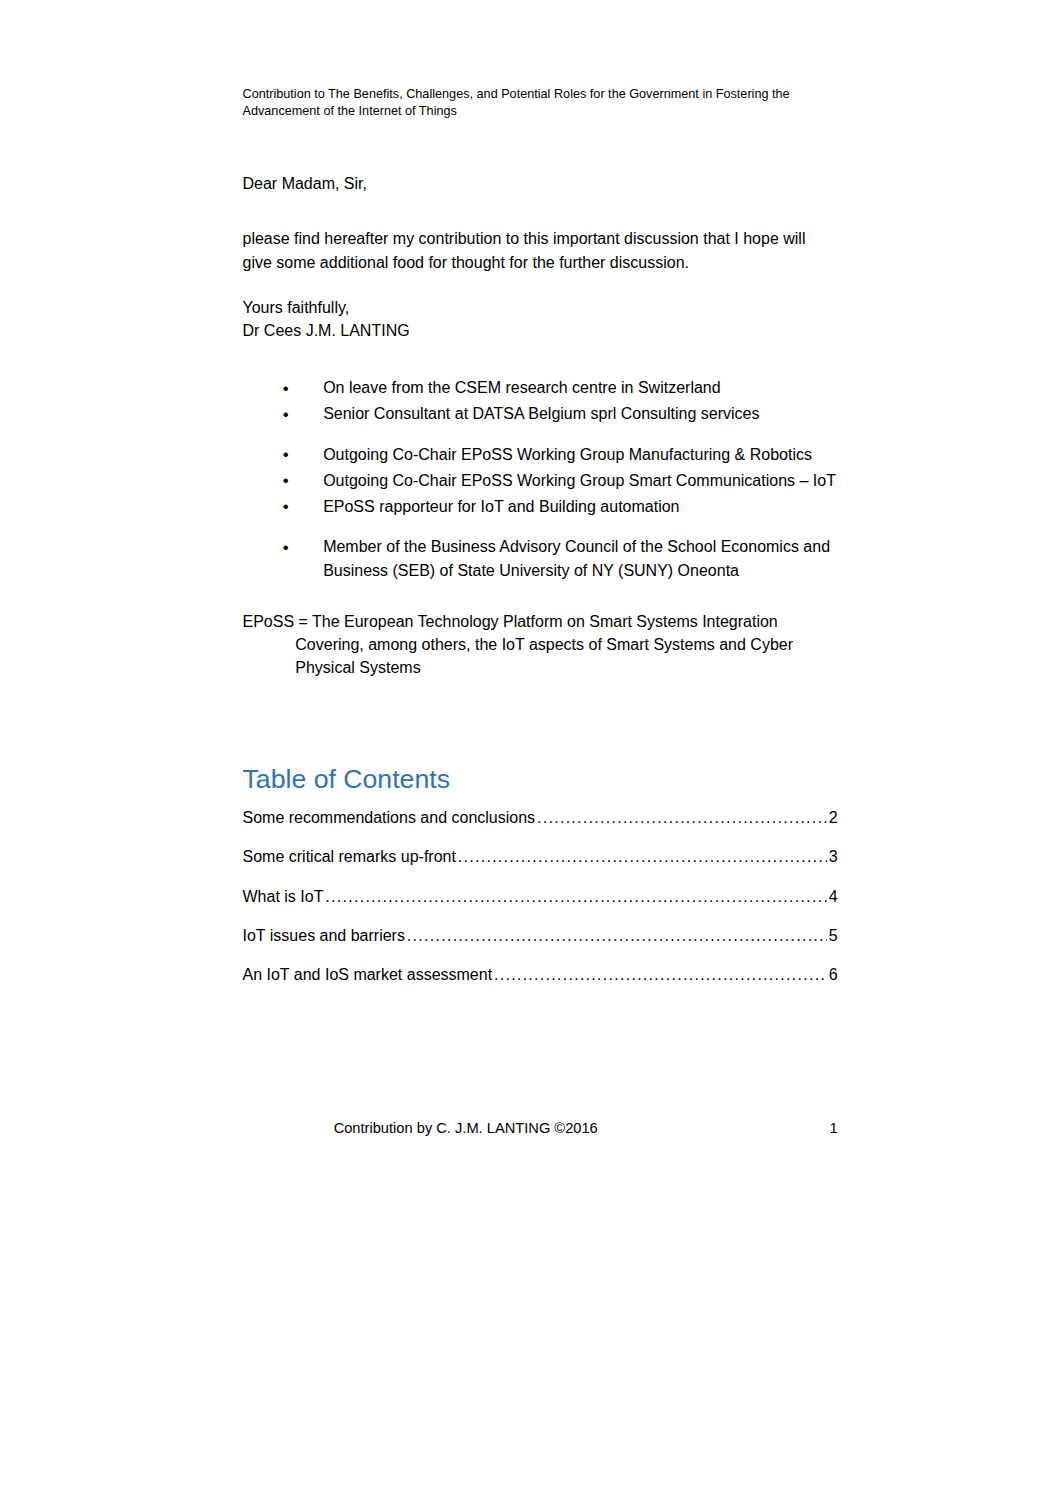Contribution to The Benefits, Challenges, and Potential Roles for the Government in Fostering the Advancement of the Internet of Things
Dear Madam, Sir,
please find hereafter my contribution to this important discussion that I hope will give some additional food for thought for the further discussion.
Yours faithfully, Dr Cees J.M. LANTING
On leave from the CSEM research centre in Switzerland
Senior Consultant at DATSA Belgium sprl Consulting services
Outgoing Co-Chair EPoSS Working Group Manufacturing & Robotics
Outgoing Co-Chair EPoSS Working Group Smart Communications – IoT
EPoSS rapporteur for IoT and Building automation
Member of the Business Advisory Council of the School Economics and Business (SEB) of State University of NY (SUNY) Oneonta
EPoSS = The European Technology Platform on Smart Systems Integration Covering, among others, the IoT aspects of Smart Systems and Cyber Physical Systems
Table of Contents
Some recommendations and conclusions ........................................................................................... 2
Some critical remarks up-front ......................................................................................................... 3
What is IoT ................................................................................................................................. 4
IoT issues and barriers ..................................................................................................................... 5
An IoT and IoS market assessment ....................................................................................................... 6
Contribution by C. J.M. LANTING ©2016 1